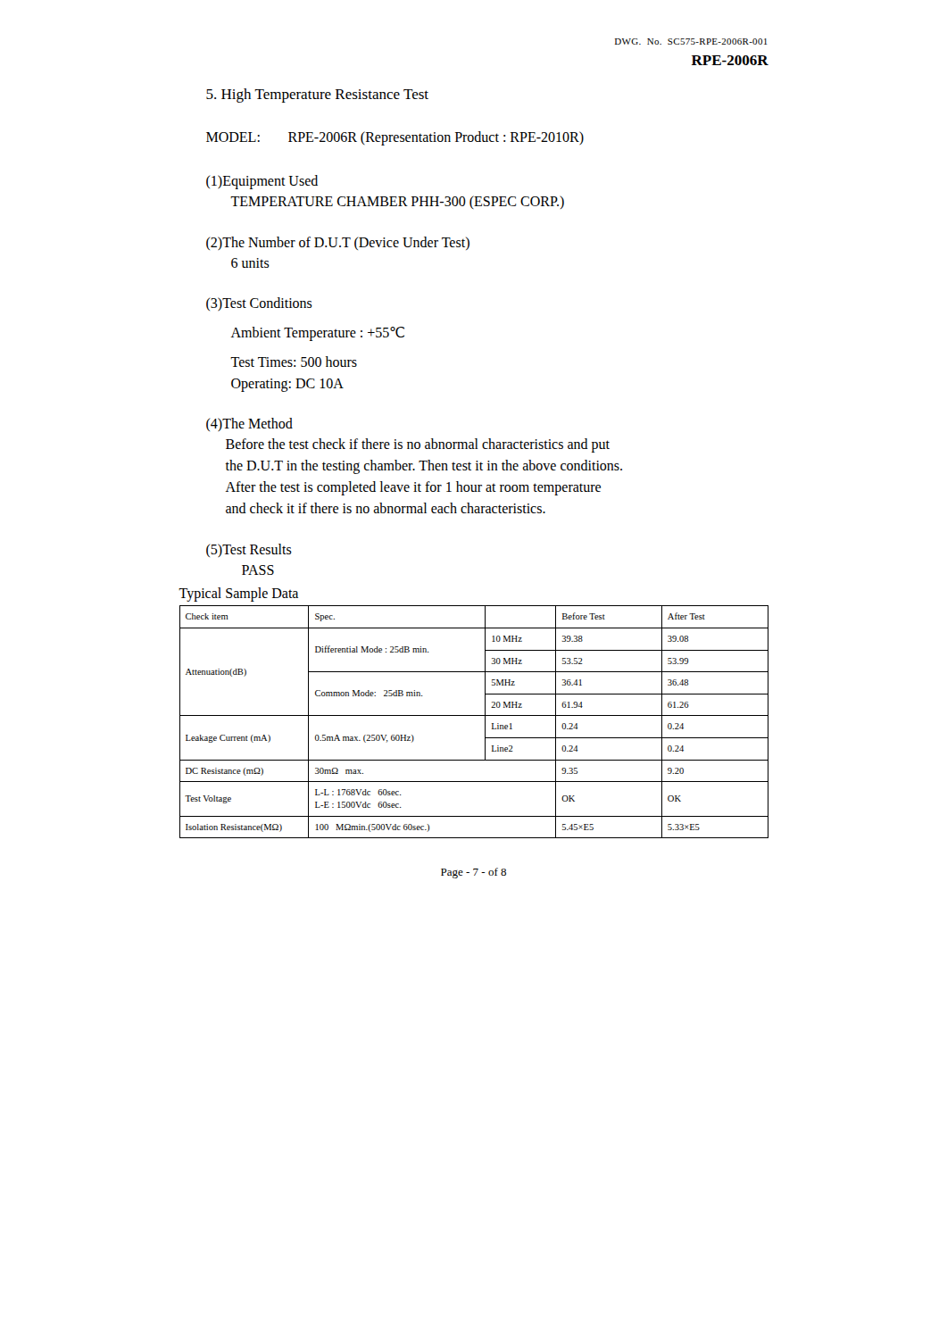DWG. No. SC575-RPE-2006R-001
RPE-2006R
5. High Temperature Resistance Test
MODEL: RPE-2006R (Representation Product : RPE-2010R)
(1)Equipment Used
TEMPERATURE CHAMBER PHH-300 (ESPEC CORP.)
(2)The Number of D.U.T (Device Under Test)
6 units
(3)Test Conditions
Ambient Temperature : +55℃
Test Times: 500 hours
Operating: DC 10A
(4)The Method
Before the test check if there is no abnormal characteristics and put
the D.U.T in the testing chamber. Then test it in the above conditions.
After the test is completed leave it for 1 hour at room temperature
and check it if there is no abnormal each characteristics.
(5)Test Results
PASS
Typical Sample Data
| Check item | Spec. | | Before Test | After Test |
| --- | --- | --- | --- | --- |
| Attenuation(dB) | Differential Mode : 25dB min. | 10 MHz | 39.38 | 39.08 |
| 30 MHz | 53.52 | 53.99 |
| Common Mode: 25dB min. | 5MHz | 36.41 | 36.48 |
| 20 MHz | 61.94 | 61.26 |
| Leakage Current (mA) | 0.5mA max. (250V, 60Hz) | Line1 | 0.24 | 0.24 |
| Line2 | 0.24 | 0.24 |
| DC Resistance (mΩ) | 30mΩ max. | 9.35 | 9.20 |
| Test Voltage | L-L : 1768Vdc 60sec. L-E : 1500Vdc 60sec. | OK | OK |
| Isolation Resistance(MΩ) | 100 MΩmin.(500Vdc 60sec.) | 5.45×E5 | 5.33×E5 |
Page - 7 - of 8